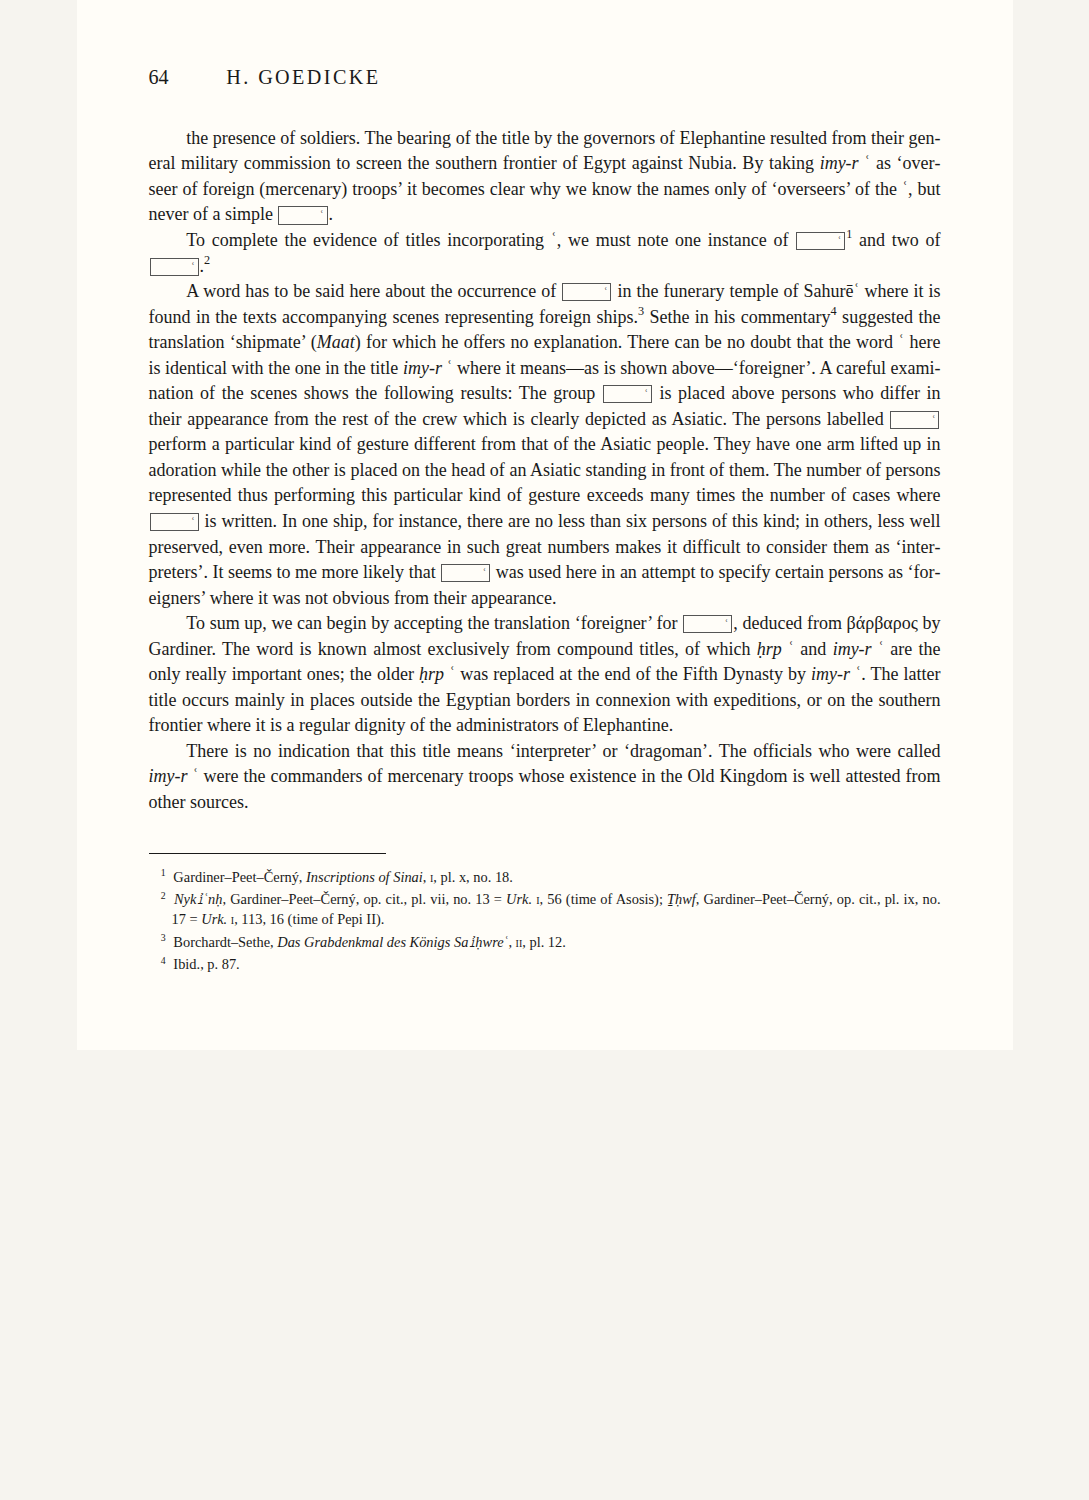64
H. Goedicke
the presence of soldiers. The bearing of the title by the governors of Elephantine resulted from their general military commission to screen the southern frontier of Egypt against Nubia. By taking imy-r ʿ as ‘overseer of foreign (mercenary) troops’ it becomes clear why we know the names only of ‘overseers’ of the ʿ, but never of a simple ʿ.
To complete the evidence of titles incorporating ʿ, we must note one instance of ʿ1 and two of ʿ.2
A word has to be said here about the occurrence of ʿ in the funerary temple of Sahurēʿ where it is found in the texts accompanying scenes representing foreign ships.3 Sethe in his commentary4 suggested the translation ‘shipmate’ (Maat) for which he offers no explanation. There can be no doubt that the word ʿ here is identical with the one in the title imy-r ʿ where it means—as is shown above—‘foreigner’. A careful examination of the scenes shows the following results: The group ʿ is placed above persons who differ in their appearance from the rest of the crew which is clearly depicted as Asiatic. The persons labelled ʿ perform a particular kind of gesture different from that of the Asiatic people. They have one arm lifted up in adoration while the other is placed on the head of an Asiatic standing in front of them. The number of persons represented thus performing this particular kind of gesture exceeds many times the number of cases where ʿ is written. In one ship, for instance, there are no less than six persons of this kind; in others, less well preserved, even more. Their appearance in such great numbers makes it difficult to consider them as ‘interpreters’. It seems to me more likely that ʿ was used here in an attempt to specify certain persons as ‘foreigners’ where it was not obvious from their appearance.
To sum up, we can begin by accepting the translation ‘foreigner’ for ʿ, deduced from βάρβαρος by Gardiner. The word is known almost exclusively from compound titles, of which ḥrp ʿ and imy-r ʿ are the only really important ones; the older ḥrp ʿ was replaced at the end of the Fifth Dynasty by imy-r ʿ. The latter title occurs mainly in places outside the Egyptian borders in connexion with expeditions, or on the southern frontier where it is a regular dignity of the administrators of Elephantine.
There is no indication that this title means ‘interpreter’ or ‘dragoman’. The officials who were called imy-r ʿ were the commanders of mercenary troops whose existence in the Old Kingdom is well attested from other sources.
1 Gardiner–Peet–Černý, Inscriptions of Sinai, i, pl. x, no. 18.
2 Nykꞽʿnḥ, Gardiner–Peet–Černý, op. cit., pl. vii, no. 13 = Urk. i, 56 (time of Asosis); Ṯḥwf, Gardiner–Peet–Černý, op. cit., pl. ix, no. 17 = Urk. i, 113, 16 (time of Pepi II).
3 Borchardt–Sethe, Das Grabdenkmal des Königs Saꞽḥwreʿ, ii, pl. 12.
4 Ibid., p. 87.